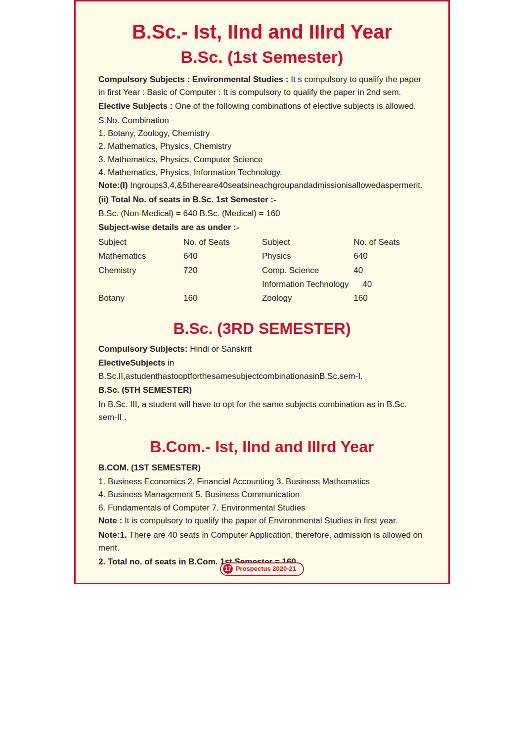B.Sc.- Ist, IInd and IIIrd Year
B.Sc. (1st Semester)
Compulsory Subjects : Environmental Studies : It s compulsory to qualify the paper in first Year : Basic of Computer : It is compulsory to qualify the paper in 2nd sem.
Elective Subjects : One of the following combinations of elective subjects is allowed.
S.No. Combination
1. Botany, Zoology, Chemistry
2. Mathematics, Physics, Chemistry
3. Mathematics, Physics, Computer Science
4. Mathematics, Physics, Information Technology.
Note:(I) Ingroups3,4,&5thereare40seatsineachgroupandadmissionisallowedaspermerit.
(ii) Total No. of seats in B.Sc. 1st Semester :-
B.Sc. (Non-Medical) = 640 B.Sc. (Medical) = 160
Subject-wise details are as under :-
| Subject | No. of Seats | Subject | No. of Seats |
| Mathematics | 640 | Physics | 640 |
| Chemistry | 720 | Comp. Science | 40 |
| | | Information Technology | 40 |
| Botany | 160 | Zoology | 160 |
B.Sc. (3RD SEMESTER)
Compulsory Subjects: Hindi or Sanskrit
ElectiveSubjects in B.Sc.II,astudenthastooptforthesamesubjectcombinationasinB.Sc.sem-I.
B.Sc. (5TH SEMESTER)
In B.Sc. III, a student will have to opt for the same subjects combination as in B.Sc. sem-II .
B.Com.- Ist, IInd and IIIrd Year
B.COM. (1ST SEMESTER)
1. Business Economics 2. Financial Accounting 3. Business Mathematics
4. Business Management 5. Business Communication
6. Fundamentals of Computer 7. Environmental Studies
Note : It is compulsory to qualify the paper of Environmental Studies in first year.
Note:1. There are 40 seats in Computer Application, therefore, admission is allowed on merit.
2. Total no. of seats in B.Com. 1st Semester = 160
17 Prospectus 2020-21